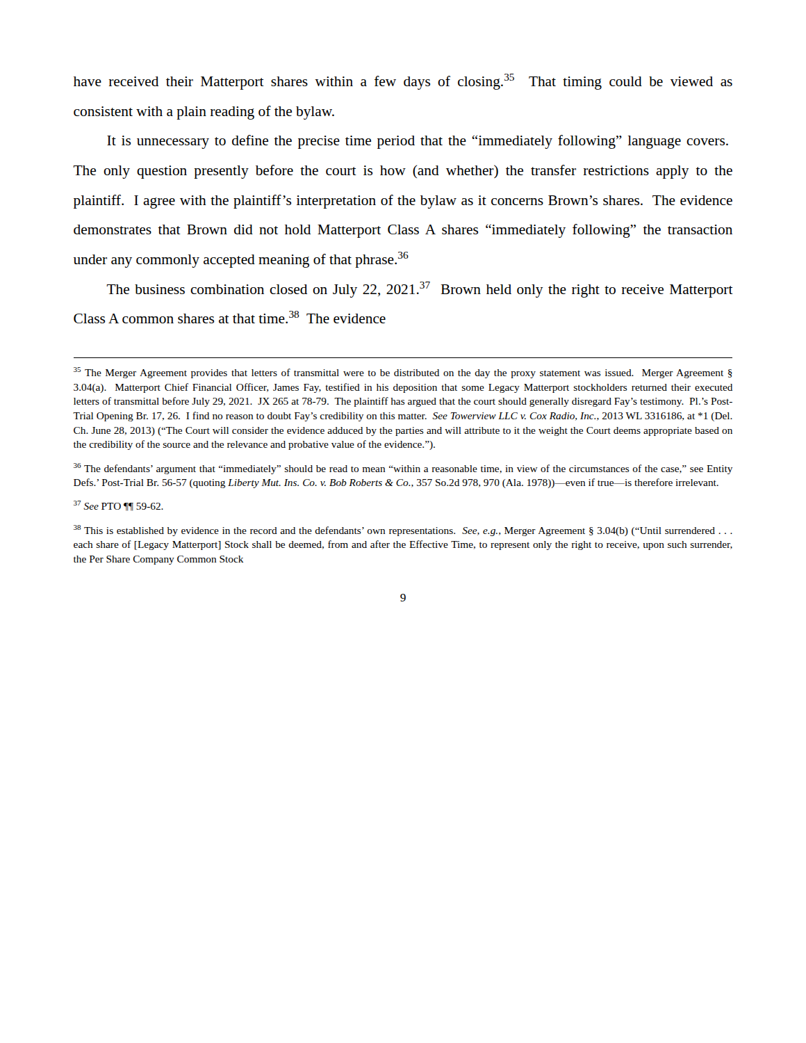have received their Matterport shares within a few days of closing.35 That timing could be viewed as consistent with a plain reading of the bylaw.
It is unnecessary to define the precise time period that the “immediately following” language covers. The only question presently before the court is how (and whether) the transfer restrictions apply to the plaintiff. I agree with the plaintiff’s interpretation of the bylaw as it concerns Brown’s shares. The evidence demonstrates that Brown did not hold Matterport Class A shares “immediately following” the transaction under any commonly accepted meaning of that phrase.36
The business combination closed on July 22, 2021.37 Brown held only the right to receive Matterport Class A common shares at that time.38 The evidence
35 The Merger Agreement provides that letters of transmittal were to be distributed on the day the proxy statement was issued. Merger Agreement § 3.04(a). Matterport Chief Financial Officer, James Fay, testified in his deposition that some Legacy Matterport stockholders returned their executed letters of transmittal before July 29, 2021. JX 265 at 78-79. The plaintiff has argued that the court should generally disregard Fay’s testimony. Pl.’s Post-Trial Opening Br. 17, 26. I find no reason to doubt Fay’s credibility on this matter. See Towerview LLC v. Cox Radio, Inc., 2013 WL 3316186, at *1 (Del. Ch. June 28, 2013) (“The Court will consider the evidence adduced by the parties and will attribute to it the weight the Court deems appropriate based on the credibility of the source and the relevance and probative value of the evidence.”).
36 The defendants’ argument that “immediately” should be read to mean “within a reasonable time, in view of the circumstances of the case,” see Entity Defs.’ Post-Trial Br. 56-57 (quoting Liberty Mut. Ins. Co. v. Bob Roberts & Co., 357 So.2d 978, 970 (Ala. 1978))—even if true—is therefore irrelevant.
37 See PTO ¶¶ 59-62.
38 This is established by evidence in the record and the defendants’ own representations. See, e.g., Merger Agreement § 3.04(b) (“Until surrendered . . . each share of [Legacy Matterport] Stock shall be deemed, from and after the Effective Time, to represent only the right to receive, upon such surrender, the Per Share Company Common Stock
9